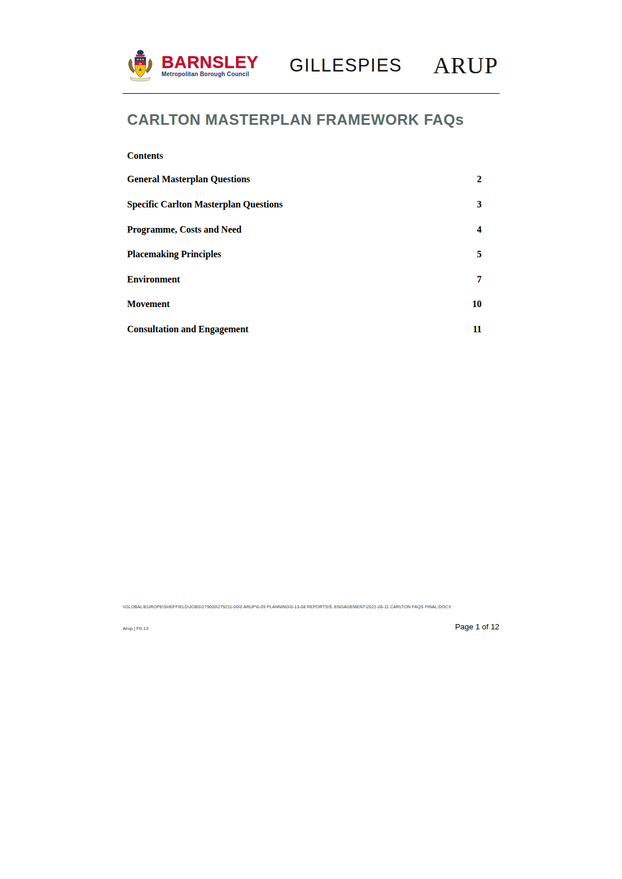BARNSLEY Metropolitan Borough Council
GILLESPIES
ARUP
CARLTON MASTERPLAN FRAMEWORK FAQs
Contents
General Masterplan Questions 2
Specific Carlton Masterplan Questions 3
Programme, Costs and Need 4
Placemaking Principles 5
Environment 7
Movement 10
Consultation and Engagement 11
\\GLOBAL\EUROPE\SHEFFIELD\JOBS\279000\279211-00\0 ARUP\0-09 PLANNING\0-13-08 REPORTS\5. ENGAGEMENT\2021-06-11 CARLTON FAQS FINAL.DOCX
Arup | F0.13
Page 1 of 12